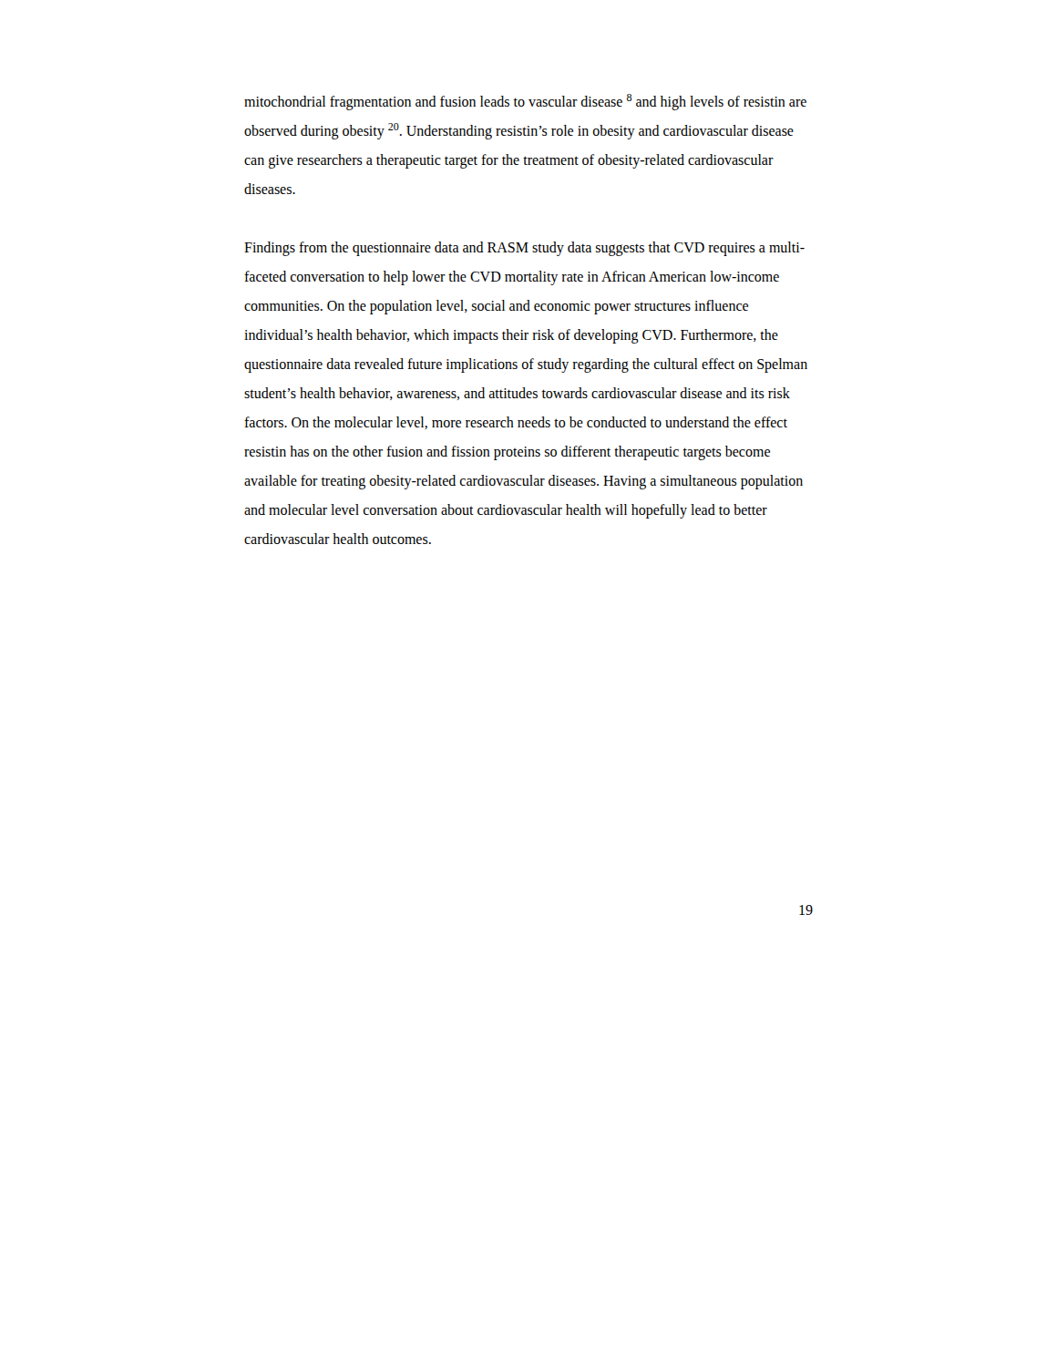mitochondrial fragmentation and fusion leads to vascular disease 8 and high levels of resistin are observed during obesity 20. Understanding resistin’s role in obesity and cardiovascular disease can give researchers a therapeutic target for the treatment of obesity-related cardiovascular diseases.
Findings from the questionnaire data and RASM study data suggests that CVD requires a multi-faceted conversation to help lower the CVD mortality rate in African American low-income communities. On the population level, social and economic power structures influence individual’s health behavior, which impacts their risk of developing CVD. Furthermore, the questionnaire data revealed future implications of study regarding the cultural effect on Spelman student’s health behavior, awareness, and attitudes towards cardiovascular disease and its risk factors. On the molecular level, more research needs to be conducted to understand the effect resistin has on the other fusion and fission proteins so different therapeutic targets become available for treating obesity-related cardiovascular diseases. Having a simultaneous population and molecular level conversation about cardiovascular health will hopefully lead to better cardiovascular health outcomes.
19